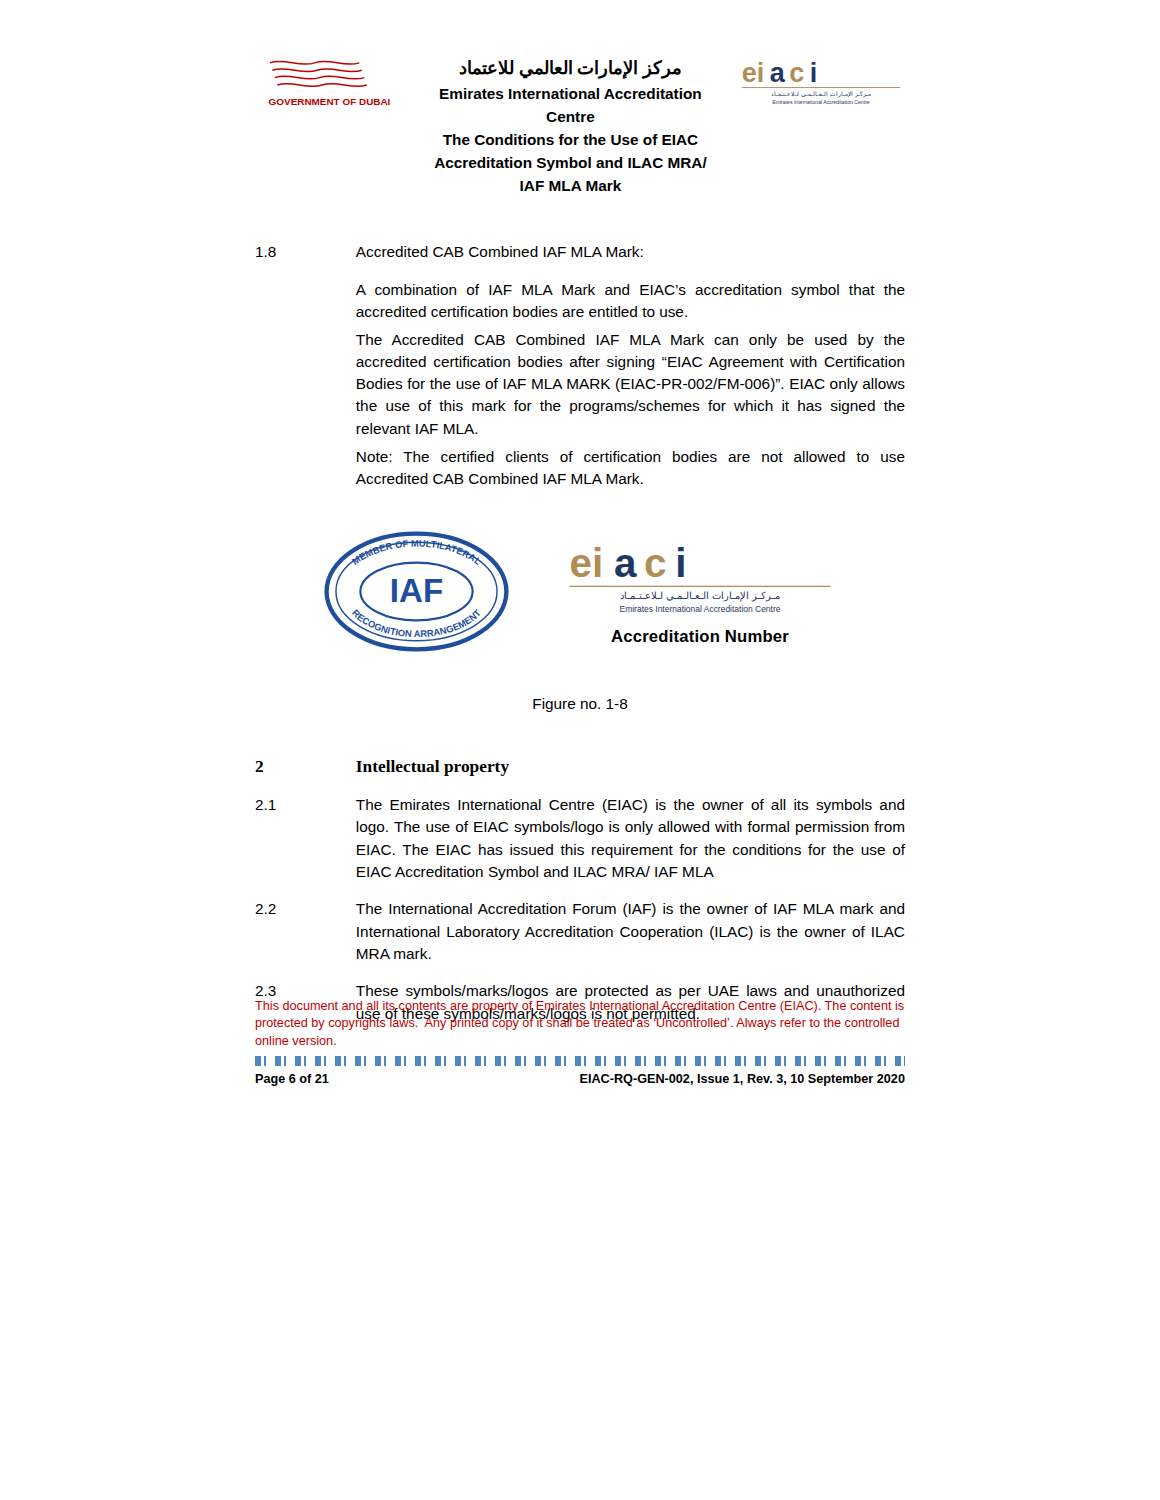مركز الإمارات العالمي للاعتماد
Emirates International Accreditation Centre
The Conditions for the Use of EIAC Accreditation Symbol and ILAC MRA/
IAF MLA Mark
1.8
Accredited CAB Combined IAF MLA Mark:
A combination of IAF MLA Mark and EIAC’s accreditation symbol that the accredited certification bodies are entitled to use.
The Accredited CAB Combined IAF MLA Mark can only be used by the accredited certification bodies after signing “EIAC Agreement with Certification Bodies for the use of IAF MLA MARK (EIAC-PR-002/FM-006)”. EIAC only allows the use of this mark for the programs/schemes for which it has signed the relevant IAF MLA.
Note: The certified clients of certification bodies are not allowed to use Accredited CAB Combined IAF MLA Mark.
Accreditation Number
Figure no. 1-8
2
Intellectual property
2.1
The Emirates International Centre (EIAC) is the owner of all its symbols and logo. The use of EIAC symbols/logo is only allowed with formal permission from EIAC. The EIAC has issued this requirement for the conditions for the use of EIAC Accreditation Symbol and ILAC MRA/ IAF MLA
2.2
The International Accreditation Forum (IAF) is the owner of IAF MLA mark and International Laboratory Accreditation Cooperation (ILAC) is the owner of ILAC MRA mark.
2.3
These symbols/marks/logos are protected as per UAE laws and unauthorized use of these symbols/marks/logos is not permitted.
This document and all its contents are property of Emirates International Accreditation Centre (EIAC). The content is protected by copyrights laws. Any printed copy of it shall be treated as ‘Uncontrolled’. Always refer to the controlled online version.
Page 6 of 21
EIAC-RQ-GEN-002, Issue 1, Rev. 3, 10 September 2020